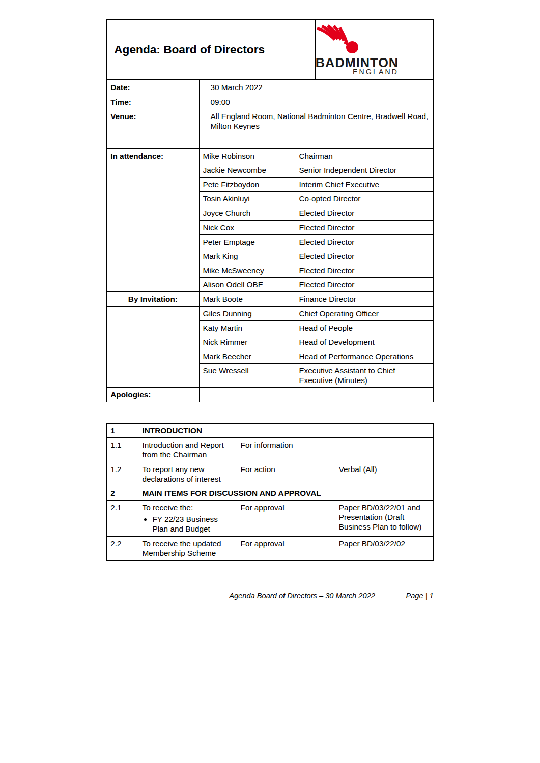| Agenda: Board of Directors | BADMINTON ENGLAND |
| Date: | 30 March 2022 |
| Time: | 09:00 |
| Venue: | All England Room, National Badminton Centre, Bradwell Road, Milton Keynes |
| In attendance: | Mike Robinson | Chairman |
| | Jackie Newcombe | Senior Independent Director |
| | Pete Fitzboydon | Interim Chief Executive |
| | Tosin Akinluyi | Co-opted Director |
| | Joyce Church | Elected Director |
| | Nick Cox | Elected Director |
| | Peter Emptage | Elected Director |
| | Mark King | Elected Director |
| | Mike McSweeney | Elected Director |
| | Alison Odell OBE | Elected Director |
| By Invitation: | Mark Boote | Finance Director |
| | Giles Dunning | Chief Operating Officer |
| | Katy Martin | Head of People |
| | Nick Rimmer | Head of Development |
| | Mark Beecher | Head of Performance Operations |
| | Sue Wressell | Executive Assistant to Chief Executive (Minutes) |
| Apologies: | | |
| 1 | INTRODUCTION |
| 1.1 | Introduction and Report from the Chairman | For information | |
| 1.2 | To report any new declarations of interest | For action | Verbal (All) |
| 2 | MAIN ITEMS FOR DISCUSSION AND APPROVAL |
| 2.1 | To receive the: FY 22/23 Business Plan and Budget | For approval | Paper BD/03/22/01 and Presentation (Draft Business Plan to follow) |
| 2.2 | To receive the updated Membership Scheme | For approval | Paper BD/03/22/02 |
Agenda Board of Directors – 30 March 2022Page | 1